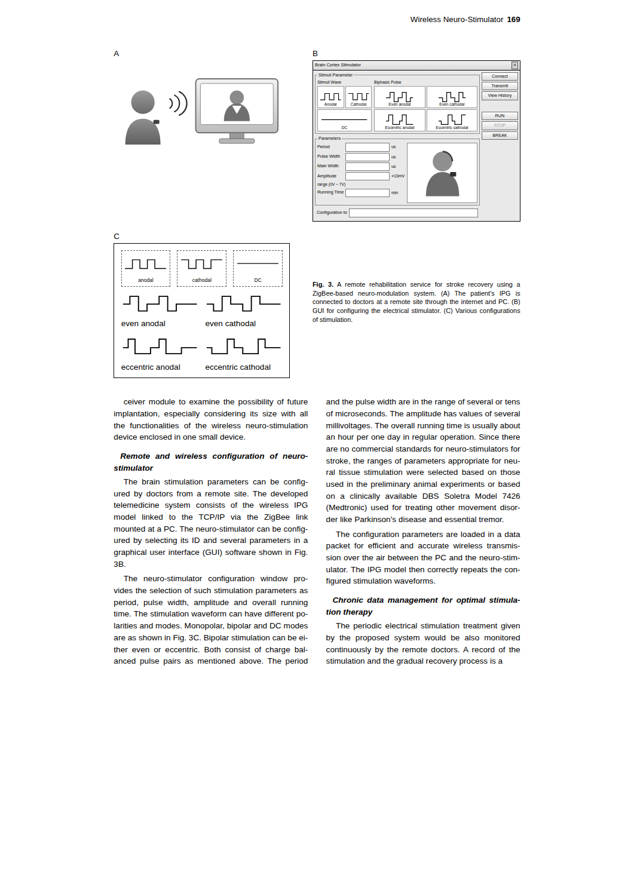Wireless Neuro-Stimulator 169
A
B
Brain Cortex Stimulator ×
Stimuli Parameter
Stimuli Wave
Anodal
Cathodal
DC
Biphasic Pulse
Even anodal
Even cathodal
Eccentric anodal
Eccentric cathodal
Parameters
Period
us
Pulse Width
us
Main Width
us
Amplitude
×10mV
range (0V ~ 7V)
Running Time
min
Configuration to
Connect
Transmit
View History
RUN
STOP
BREAK
C
anodal
cathodal
DC
even anodal
even cathodal
eccentric anodal
eccentric cathodal
Fig. 3. A remote rehabilitation service for stroke recovery using a ZigBee-based neuro-modulation system. (A) The patient's IPG is connected to doctors at a remote site through the internet and PC. (B) GUI for configuring the electrical stimulator. (C) Various configurations of stimulation.
ceiver module to examine the possibility of future implantation, especially considering its size with all the functionalities of the wireless neuro-stimulation device enclosed in one small device.
Remote and wireless configuration of neuro-stimulator
The brain stimulation parameters can be configured by doctors from a remote site. The developed telemedicine system consists of the wireless IPG model linked to the TCP/IP via the ZigBee link mounted at a PC. The neuro-stimulator can be configured by selecting its ID and several parameters in a graphical user interface (GUI) software shown in Fig. 3B.
The neuro-stimulator configuration window provides the selection of such stimulation parameters as period, pulse width, amplitude and overall running time. The stimulation waveform can have different polarities and modes. Monopolar, bipolar and DC modes are as shown in Fig. 3C. Bipolar stimulation can be either even or eccentric. Both consist of charge balanced pulse pairs as mentioned above. The period and the pulse width are in the range of several or tens of microseconds. The amplitude has values of several millivoltages. The overall running time is usually about an hour per one day in regular operation. Since there are no commercial standards for neuro-stimulators for stroke, the ranges of parameters appropriate for neural tissue stimulation were selected based on those used in the preliminary animal experiments or based on a clinically available DBS Soletra Model 7426 (Medtronic) used for treating other movement disorder like Parkinson's disease and essential tremor.
The configuration parameters are loaded in a data packet for efficient and accurate wireless transmission over the air between the PC and the neuro-stimulator. The IPG model then correctly repeats the configured stimulation waveforms.
Chronic data management for optimal stimulation therapy
The periodic electrical stimulation treatment given by the proposed system would be also monitored continuously by the remote doctors. A record of the stimulation and the gradual recovery process is a